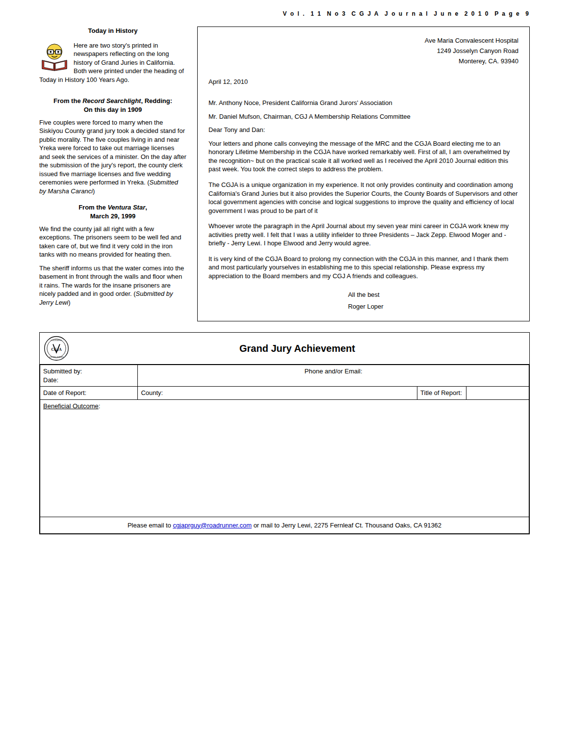V o l . 1 1 N o 3 C G J A J o u r n a l J u n e 2 0 1 0 P a g e 9
Today in History
Here are two story's printed in newspapers reflecting on the long history of Grand Juries in California. Both were printed under the heading of Today in History 100 Years Ago.
From the Record Searchlight, Redding:
On this day in 1909
Five couples were forced to marry when the Siskiyou County grand jury took a decided stand for public morality. The five couples living in and near Yreka were forced to take out marriage licenses and seek the services of a minister. On the day after the submission of the jury's report, the county clerk issued five marriage licenses and five wedding ceremonies were performed in Yreka. (Submitted by Marsha Caranci)
From the Ventura Star,
March 29, 1999
We find the county jail all right with a few exceptions. The prisoners seem to be well fed and taken care of, but we find it very cold in the iron tanks with no means provided for heating then.
The sheriff informs us that the water comes into the basement in front through the walls and floor when it rains. The wards for the insane prisoners are nicely padded and in good order. (Submitted by Jerry Lewi)
Ave Maria Convalescent Hospital
1249 Josselyn Canyon Road
Monterey, CA. 93940
April 12, 2010
Mr. Anthony Noce, President California Grand Jurors' Association
Mr. Daniel Mufson, Chairman, CGJ A Membership Relations Committee
Dear Tony and Dan:
Your letters and phone calls conveying the message of the MRC and the CGJA Board electing me to an honorary Lifetime Membership in the CGJA have worked remarkably well. First of all, I am overwhelmed by the recognition~ but on the practical scale it all worked well as I received the April 2010 Journal edition this past week. You took the correct steps to address the problem.
The CGJA is a unique organization in my experience. It not only provides continuity and coordination among California's Grand Juries but it also provides the Superior Courts, the County Boards of Supervisors and other local government agencies with concise and logical suggestions to improve the quality and efficiency of local government I was proud to be part of it
Whoever wrote the paragraph in the April Journal about my seven year mini career in CGJA work knew my activities pretty well. I felt that I was a utility infielder to three Presidents – Jack Zepp. Elwood Moger and - briefly - Jerry Lewi. I hope Elwood and Jerry would agree.
It is very kind of the CGJA Board to prolong my connection with the CGJA in this manner, and I thank them and most particularly yourselves in establishing me to this special relationship. Please express my appreciation to the Board members and my CGJ A friends and colleagues.
All the best
Roger Loper
CGJA CALIFORNIA GRAND JURORS
Grand Jury Achievement
| Submitted by: Date: | Phone and/or Email: |
| Date of Report: | County: | Title of Report: | |
| Beneficial Outcome : |
| Please email to cgjaprguy@roadrunner.com or mail to Jerry Lewi, 2275 Fernleaf Ct. Thousand Oaks, CA 91362 |